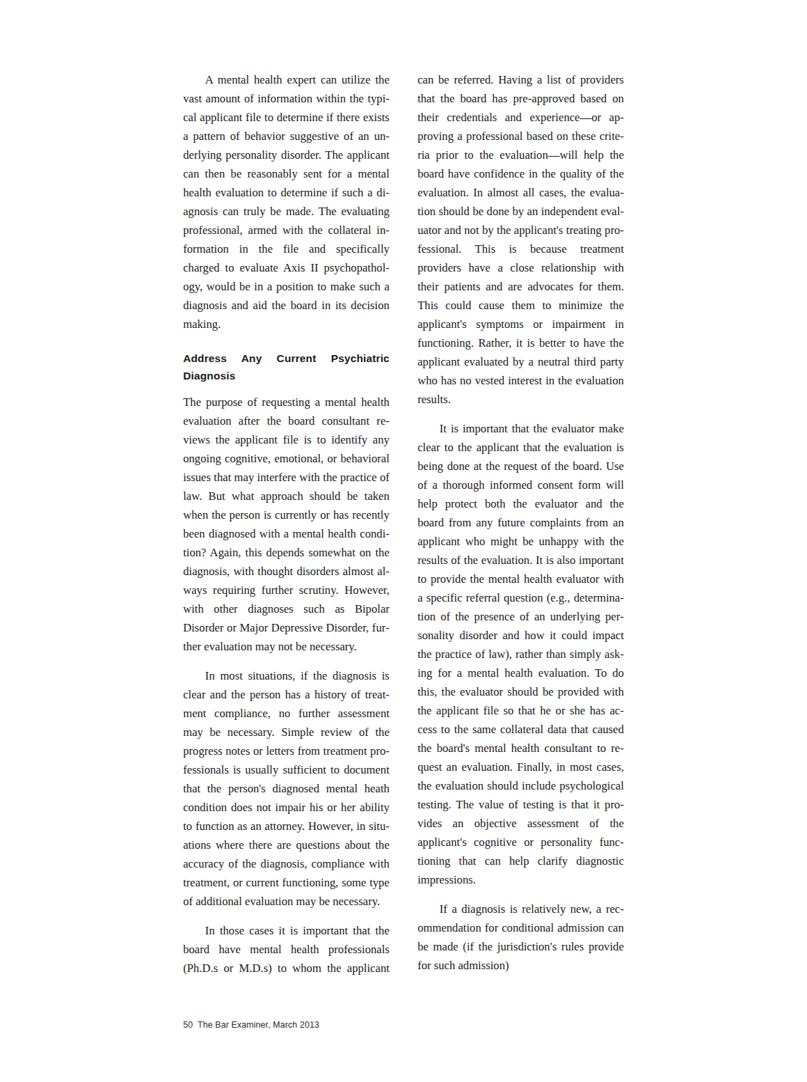A mental health expert can utilize the vast amount of information within the typical applicant file to determine if there exists a pattern of behavior suggestive of an underlying personality disorder. The applicant can then be reasonably sent for a mental health evaluation to determine if such a diagnosis can truly be made. The evaluating professional, armed with the collateral information in the file and specifically charged to evaluate Axis II psychopathology, would be in a position to make such a diagnosis and aid the board in its decision making.
Address Any Current Psychiatric Diagnosis
The purpose of requesting a mental health evaluation after the board consultant reviews the applicant file is to identify any ongoing cognitive, emotional, or behavioral issues that may interfere with the practice of law. But what approach should be taken when the person is currently or has recently been diagnosed with a mental health condition? Again, this depends somewhat on the diagnosis, with thought disorders almost always requiring further scrutiny. However, with other diagnoses such as Bipolar Disorder or Major Depressive Disorder, further evaluation may not be necessary.
In most situations, if the diagnosis is clear and the person has a history of treatment compliance, no further assessment may be necessary. Simple review of the progress notes or letters from treatment professionals is usually sufficient to document that the person's diagnosed mental heath condition does not impair his or her ability to function as an attorney. However, in situations where there are questions about the accuracy of the diagnosis, compliance with treatment, or current functioning, some type of additional evaluation may be necessary.
In those cases it is important that the board have mental health professionals (Ph.D.s or M.D.s) to whom the applicant can be referred. Having a list of providers that the board has pre-approved based on their credentials and experience—or approving a professional based on these criteria prior to the evaluation—will help the board have confidence in the quality of the evaluation. In almost all cases, the evaluation should be done by an independent evaluator and not by the applicant's treating professional. This is because treatment providers have a close relationship with their patients and are advocates for them. This could cause them to minimize the applicant's symptoms or impairment in functioning. Rather, it is better to have the applicant evaluated by a neutral third party who has no vested interest in the evaluation results.
It is important that the evaluator make clear to the applicant that the evaluation is being done at the request of the board. Use of a thorough informed consent form will help protect both the evaluator and the board from any future complaints from an applicant who might be unhappy with the results of the evaluation. It is also important to provide the mental health evaluator with a specific referral question (e.g., determination of the presence of an underlying personality disorder and how it could impact the practice of law), rather than simply asking for a mental health evaluation. To do this, the evaluator should be provided with the applicant file so that he or she has access to the same collateral data that caused the board's mental health consultant to request an evaluation. Finally, in most cases, the evaluation should include psychological testing. The value of testing is that it provides an objective assessment of the applicant's cognitive or personality functioning that can help clarify diagnostic impressions.
If a diagnosis is relatively new, a recommendation for conditional admission can be made (if the jurisdiction's rules provide for such admission)
50 The Bar Examiner, March 2013